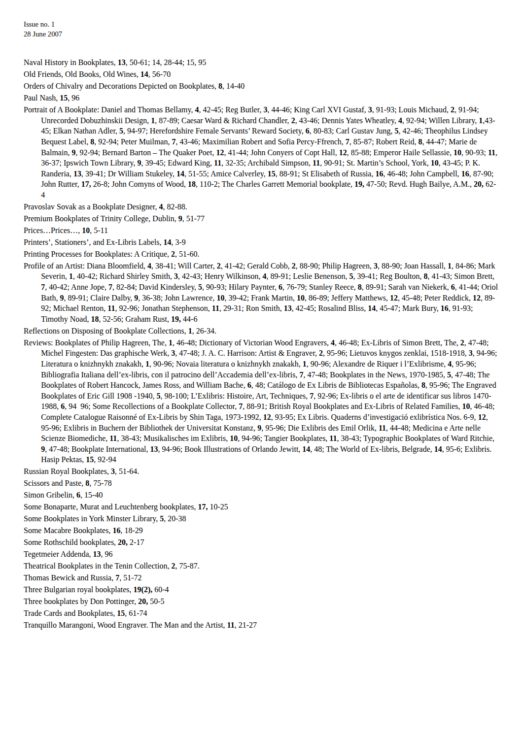Issue no. 1
28 June 2007
Naval History in Bookplates, 13, 50-61; 14, 28-44; 15, 95
Old Friends, Old Books, Old Wines, 14, 56-70
Orders of Chivalry and Decorations Depicted on Bookplates, 8, 14-40
Paul Nash, 15, 96
Portrait of A Bookplate: Daniel and Thomas Bellamy, 4, 42-45; Reg Butler, 3, 44-46; King Carl XVI Gustaf, 3, 91-93; Louis Michaud, 2, 91-94; Unrecorded Dobuzhinskii Design, 1, 87-89; Caesar Ward & Richard Chandler, 2, 43-46; Dennis Yates Wheatley, 4, 92-94; Willen Library, 1,43-45; Elkan Nathan Adler, 5, 94-97; Herefordshire Female Servants’ Reward Society, 6, 80-83; Carl Gustav Jung, 5, 42-46; Theophilus Lindsey Bequest Label, 8, 92-94; Peter Muilman, 7, 43-46; Maximilian Robert and Sofia Percy-Ffrench, 7, 85-87; Robert Reid, 8, 44-47; Marie de Balmain, 9, 92-94; Bernard Barton – The Quaker Poet, 12, 41-44; John Conyers of Copt Hall, 12, 85-88; Emperor Haile Sellassie, 10, 90-93; 11, 36-37; Ipswich Town Library, 9, 39-45; Edward King, 11, 32-35; Archibald Simpson, 11, 90-91; St. Martin’s School, York, 10, 43-45; P. K. Randeria, 13, 39-41; Dr William Stukeley, 14, 51-55; Amice Calverley, 15, 88-91; St Elisabeth of Russia, 16, 46-48; John Campbell, 16, 87-90; John Rutter, 17, 26-8; John Comyns of Wood, 18, 110-2; The Charles Garrett Memorial bookplate, 19, 47-50; Revd. Hugh Bailye, A.M., 20, 62-4
Pravoslav Sovak as a Bookplate Designer, 4, 82-88.
Premium Bookplates of Trinity College, Dublin, 9, 51-77
Prices…Prices…, 10, 5-11
Printers’, Stationers’, and Ex-Libris Labels, 14, 3-9
Printing Processes for Bookplates: A Critique, 2, 51-60.
Profile of an Artist: Diana Bloomfield, 4, 38-41; Will Carter, 2, 41-42; Gerald Cobb, 2, 88-90; Philip Hagreen, 3, 88-90; Joan Hassall, 1, 84-86; Mark Severin, 1, 40-42; Richard Shirley Smith, 3, 42-43; Henry Wilkinson, 4, 89-91; Leslie Benenson, 5, 39-41; Reg Boulton, 8, 41-43; Simon Brett, 7, 40-42; Anne Jope, 7, 82-84; David Kindersley, 5, 90-93; Hilary Paynter, 6, 76-79; Stanley Reece, 8, 89-91; Sarah van Niekerk, 6, 41-44; Oriol Bath, 9, 89-91; Claire Dalby, 9, 36-38; John Lawrence, 10, 39-42; Frank Martin, 10, 86-89; Jeffery Matthews, 12, 45-48; Peter Reddick, 12, 89-92; Michael Renton, 11, 92-96; Jonathan Stephenson, 11, 29-31; Ron Smith, 13, 42-45; Rosalind Bliss, 14, 45-47; Mark Bury, 16, 91-93; Timothy Noad, 18, 52-56; Graham Rust, 19, 44-6
Reflections on Disposing of Bookplate Collections, 1, 26-34.
Reviews: Bookplates of Philip Hagreen, The, 1, 46-48; Dictionary of Victorian Wood Engravers, 4, 46-48; Ex-Libris of Simon Brett, The, 2, 47-48; Michel Fingesten: Das graphische Werk, 3, 47-48; J. A. C. Harrison: Artist & Engraver, 2, 95-96; Lietuvos knygos zenklai, 1518-1918, 3, 94-96; Literatura o knizhnykh znakakh, 1, 90-96; Novaia literatura o knizhnykh znakakh, 1, 90-96; Alexandre de Riquer i l’Exlibrisme, 4, 95-96; Bibliografia Italiana dell’ex-libris, con il patrocino dell’Accademia dell’ex-libris, 7, 47-48; Bookplates in the News, 1970-1985, 5, 47-48; The Bookplates of Robert Hancock, James Ross, and William Bache, 6, 48; Catálogo de Ex Libris de Bibliotecas Españolas, 8, 95-96; The Engraved Bookplates of Eric Gill 1908 -1940, 5, 98-100; L’Exlibris: Histoire, Art, Techniques, 7, 92-96; Ex-libris o el arte de identificar sus libros 1470-1988, 6, 94 96; Some Recollections of a Bookplate Collector, 7, 88-91; British Royal Bookplates and Ex-Libris of Related Families, 10, 46-48; Complete Catalogue Raisonné of Ex-Libris by Shin Taga, 1973-1992, 12, 93-95; Ex Libris. Quaderns d’investigació exlibrística Nos. 6-9, 12, 95-96; Exlibris in Buchern der Bibliothek der Universitat Konstanz, 9, 95-96; Die Exlibris des Emil Orlik, 11, 44-48; Medicina e Arte nelle Scienze Biomediche, 11, 38-43; Musikalisches im Exlibris, 10, 94-96; Tangier Bookplates, 11, 38-43; Typographic Bookplates of Ward Ritchie, 9, 47-48; Bookplate International, 13, 94-96; Book Illustrations of Orlando Jewitt, 14, 48; The World of Ex-libris, Belgrade, 14, 95-6; Exlibris. Hasip Pektas, 15, 92-94
Russian Royal Bookplates, 3, 51-64.
Scissors and Paste, 8, 75-78
Simon Gribelin, 6, 15-40
Some Bonaparte, Murat and Leuchtenberg bookplates, 17, 10-25
Some Bookplates in York Minster Library, 5, 20-38
Some Macabre Bookplates, 16, 18-29
Some Rothschild bookplates, 20, 2-17
Tegetmeier Addenda, 13, 96
Theatrical Bookplates in the Tenin Collection, 2, 75-87.
Thomas Bewick and Russia, 7, 51-72
Three Bulgarian royal bookplates, 19(2), 60-4
Three bookplates by Don Pottinger, 20, 50-5
Trade Cards and Bookplates, 15, 61-74
Tranquillo Marangoni, Wood Engraver. The Man and the Artist, 11, 21-27